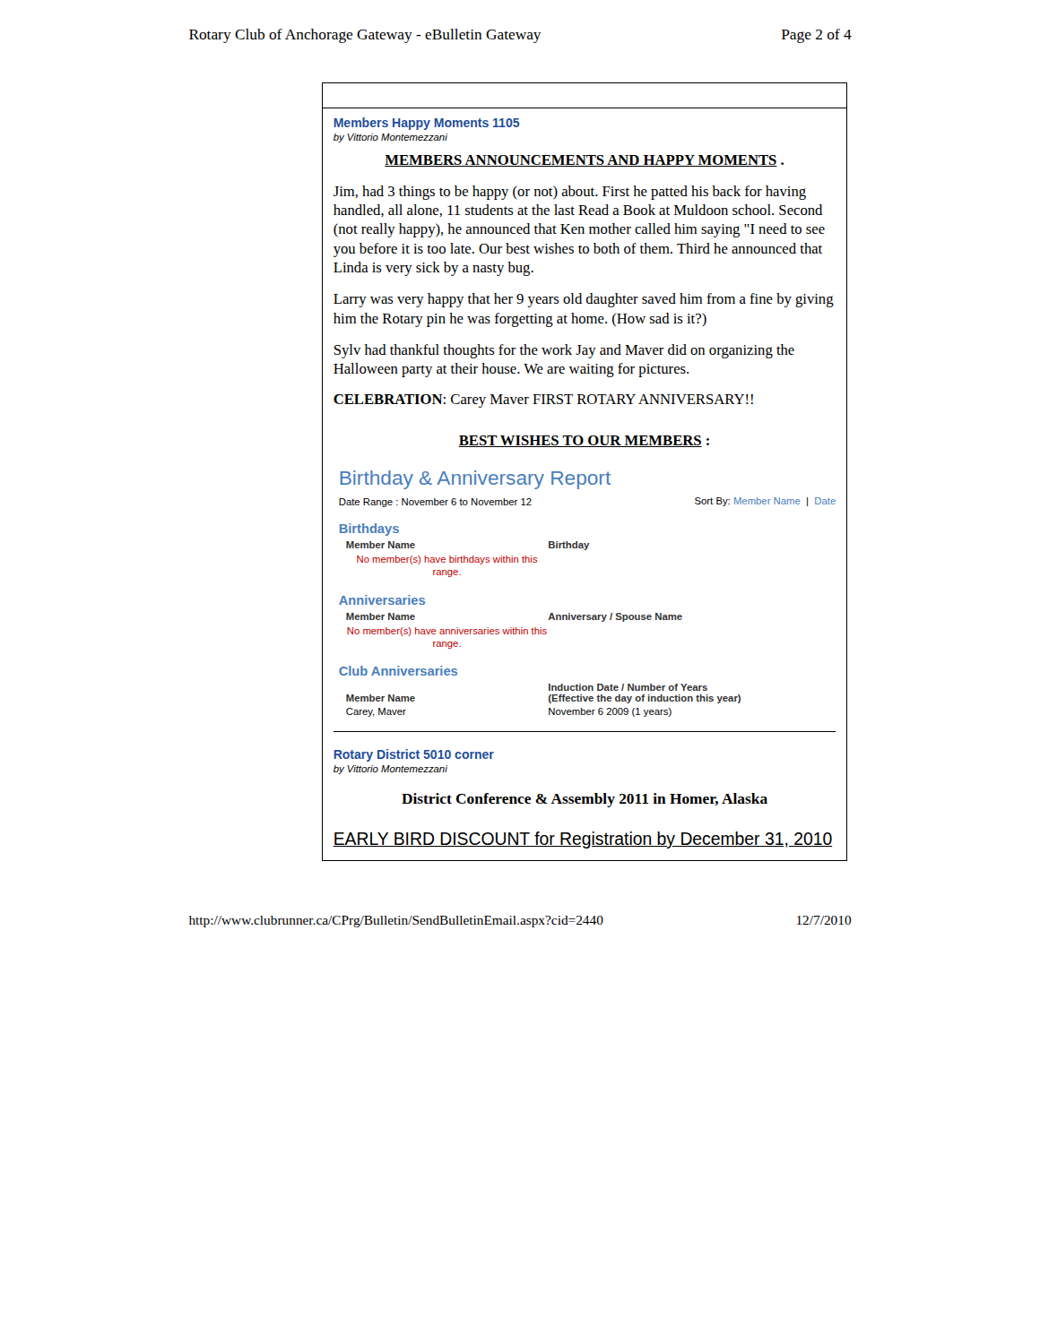Rotary Club of Anchorage Gateway - eBulletin Gateway
Page 2 of 4
Members Happy Moments 1105
by Vittorio Montemezzani
MEMBERS ANNOUNCEMENTS AND HAPPY MOMENTS .
Jim, had 3 things to be happy (or not) about. First he patted his back for having handled, all alone, 11 students at the last Read a Book at Muldoon school. Second (not really happy), he announced that Ken mother called him saying "I need to see you before it is too late. Our best wishes to both of them. Third he announced that Linda is very sick by a nasty bug.
Larry was very happy that her 9 years old daughter saved him from a fine by giving him the Rotary pin he was forgetting at home. (How sad is it?)
Sylv had thankful thoughts for the work Jay and Maver did on organizing the Halloween party at their house. We are waiting for pictures.
CELEBRATION: Carey Maver FIRST ROTARY ANNIVERSARY!!
BEST WISHES TO OUR MEMBERS :
Birthday & Anniversary Report
Date Range : November 6 to November 12
Sort By: Member Name | Date
Birthdays
| Member Name | Birthday |
| --- | --- |
| No member(s) have birthdays within this range. | |
Anniversaries
| Member Name | Anniversary / Spouse Name |
| --- | --- |
| No member(s) have anniversaries within this range. | |
Club Anniversaries
| Member Name | Induction Date / Number of Years (Effective the day of induction this year) |
| --- | --- |
| Carey, Maver | November 6 2009 (1 years) |
Rotary District 5010 corner
by Vittorio Montemezzani
District Conference & Assembly 2011 in Homer, Alaska
EARLY BIRD DISCOUNT for Registration by December 31, 2010
http://www.clubrunner.ca/CPrg/Bulletin/SendBulletinEmail.aspx?cid=2440
12/7/2010